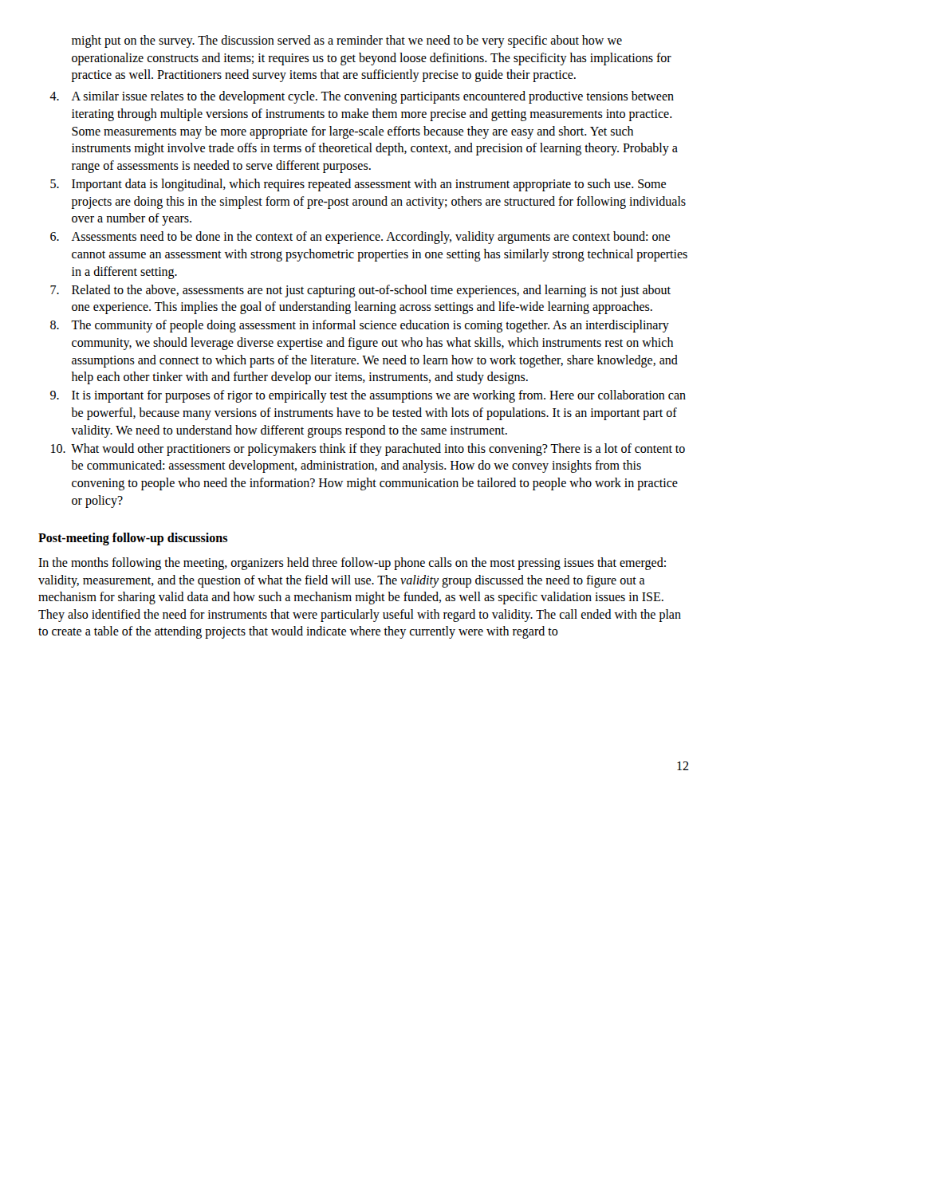might put on the survey. The discussion served as a reminder that we need to be very specific about how we operationalize constructs and items; it requires us to get beyond loose definitions. The specificity has implications for practice as well. Practitioners need survey items that are sufficiently precise to guide their practice.
4. A similar issue relates to the development cycle. The convening participants encountered productive tensions between iterating through multiple versions of instruments to make them more precise and getting measurements into practice. Some measurements may be more appropriate for large-scale efforts because they are easy and short. Yet such instruments might involve trade offs in terms of theoretical depth, context, and precision of learning theory. Probably a range of assessments is needed to serve different purposes.
5. Important data is longitudinal, which requires repeated assessment with an instrument appropriate to such use. Some projects are doing this in the simplest form of pre-post around an activity; others are structured for following individuals over a number of years.
6. Assessments need to be done in the context of an experience. Accordingly, validity arguments are context bound: one cannot assume an assessment with strong psychometric properties in one setting has similarly strong technical properties in a different setting.
7. Related to the above, assessments are not just capturing out-of-school time experiences, and learning is not just about one experience. This implies the goal of understanding learning across settings and life-wide learning approaches.
8. The community of people doing assessment in informal science education is coming together. As an interdisciplinary community, we should leverage diverse expertise and figure out who has what skills, which instruments rest on which assumptions and connect to which parts of the literature. We need to learn how to work together, share knowledge, and help each other tinker with and further develop our items, instruments, and study designs.
9. It is important for purposes of rigor to empirically test the assumptions we are working from. Here our collaboration can be powerful, because many versions of instruments have to be tested with lots of populations. It is an important part of validity. We need to understand how different groups respond to the same instrument.
10. What would other practitioners or policymakers think if they parachuted into this convening? There is a lot of content to be communicated: assessment development, administration, and analysis. How do we convey insights from this convening to people who need the information? How might communication be tailored to people who work in practice or policy?
Post-meeting follow-up discussions
In the months following the meeting, organizers held three follow-up phone calls on the most pressing issues that emerged: validity, measurement, and the question of what the field will use. The validity group discussed the need to figure out a mechanism for sharing valid data and how such a mechanism might be funded, as well as specific validation issues in ISE. They also identified the need for instruments that were particularly useful with regard to validity. The call ended with the plan to create a table of the attending projects that would indicate where they currently were with regard to
12